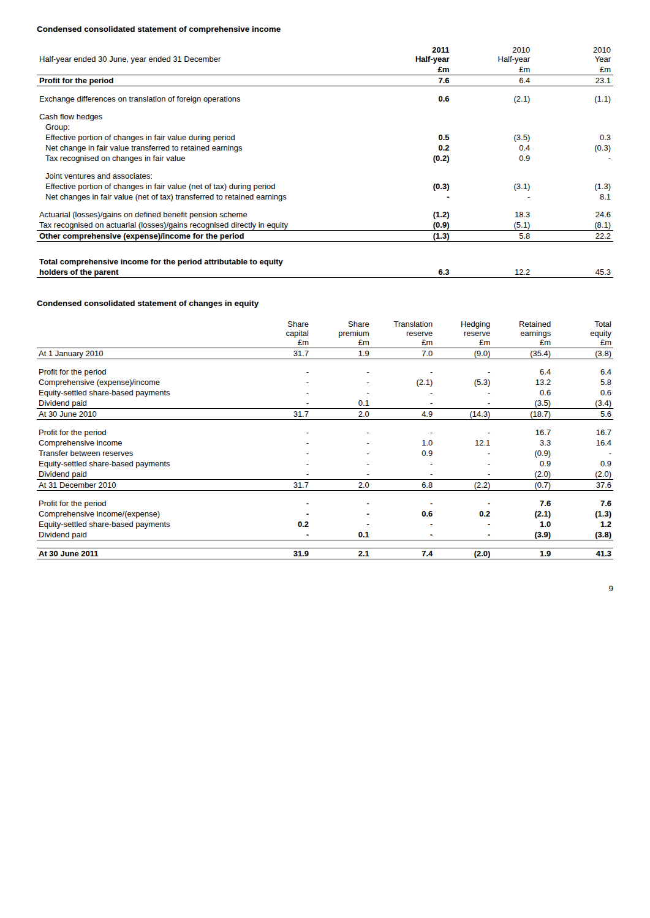Condensed consolidated statement of comprehensive income
| Half-year ended 30 June, year ended 31 December | 2011 Half-year | 2010 Half-year | 2010 Year |
| | £m | £m | £m |
| Profit for the period | 7.6 | 6.4 | 23.1 |
| Exchange differences on translation of foreign operations | 0.6 | (2.1) | (1.1) |
| Cash flow hedges | | | |
| Group: | | | |
| Effective portion of changes in fair value during period | 0.5 | (3.5) | 0.3 |
| Net change in fair value transferred to retained earnings | 0.2 | 0.4 | (0.3) |
| Tax recognised on changes in fair value | (0.2) | 0.9 | - |
| Joint ventures and associates: | | | |
| Effective portion of changes in fair value (net of tax) during period | (0.3) | (3.1) | (1.3) |
| Net changes in fair value (net of tax) transferred to retained earnings | - | - | 8.1 |
| Actuarial (losses)/gains on defined benefit pension scheme | (1.2) | 18.3 | 24.6 |
| Tax recognised on actuarial (losses)/gains recognised directly in equity | (0.9) | (5.1) | (8.1) |
| Other comprehensive (expense)/income for the period | (1.3) | 5.8 | 22.2 |
| Total comprehensive income for the period attributable to equity | | | |
| holders of the parent | 6.3 | 12.2 | 45.3 |
Condensed consolidated statement of changes in equity
| | Share capital £m | Share premium £m | Translation reserve £m | Hedging reserve £m | Retained earnings £m | Total equity £m |
| At 1 January 2010 | 31.7 | 1.9 | 7.0 | (9.0) | (35.4) | (3.8) |
| Profit for the period | - | - | - | - | 6.4 | 6.4 |
| Comprehensive (expense)/income | - | - | (2.1) | (5.3) | 13.2 | 5.8 |
| Equity-settled share-based payments | - | - | - | - | 0.6 | 0.6 |
| Dividend paid | - | 0.1 | - | - | (3.5) | (3.4) |
| At 30 June 2010 | 31.7 | 2.0 | 4.9 | (14.3) | (18.7) | 5.6 |
| Profit for the period | - | - | - | - | 16.7 | 16.7 |
| Comprehensive income | - | - | 1.0 | 12.1 | 3.3 | 16.4 |
| Transfer between reserves | - | - | 0.9 | - | (0.9) | - |
| Equity-settled share-based payments | - | - | - | - | 0.9 | 0.9 |
| Dividend paid | - | - | - | - | (2.0) | (2.0) |
| At 31 December 2010 | 31.7 | 2.0 | 6.8 | (2.2) | (0.7) | 37.6 |
| Profit for the period | - | - | - | - | 7.6 | 7.6 |
| Comprehensive income/(expense) | - | - | 0.6 | 0.2 | (2.1) | (1.3) |
| Equity-settled share-based payments | 0.2 | - | - | - | 1.0 | 1.2 |
| Dividend paid | - | 0.1 | - | - | (3.9) | (3.8) |
| At 30 June 2011 | 31.9 | 2.1 | 7.4 | (2.0) | 1.9 | 41.3 |
9